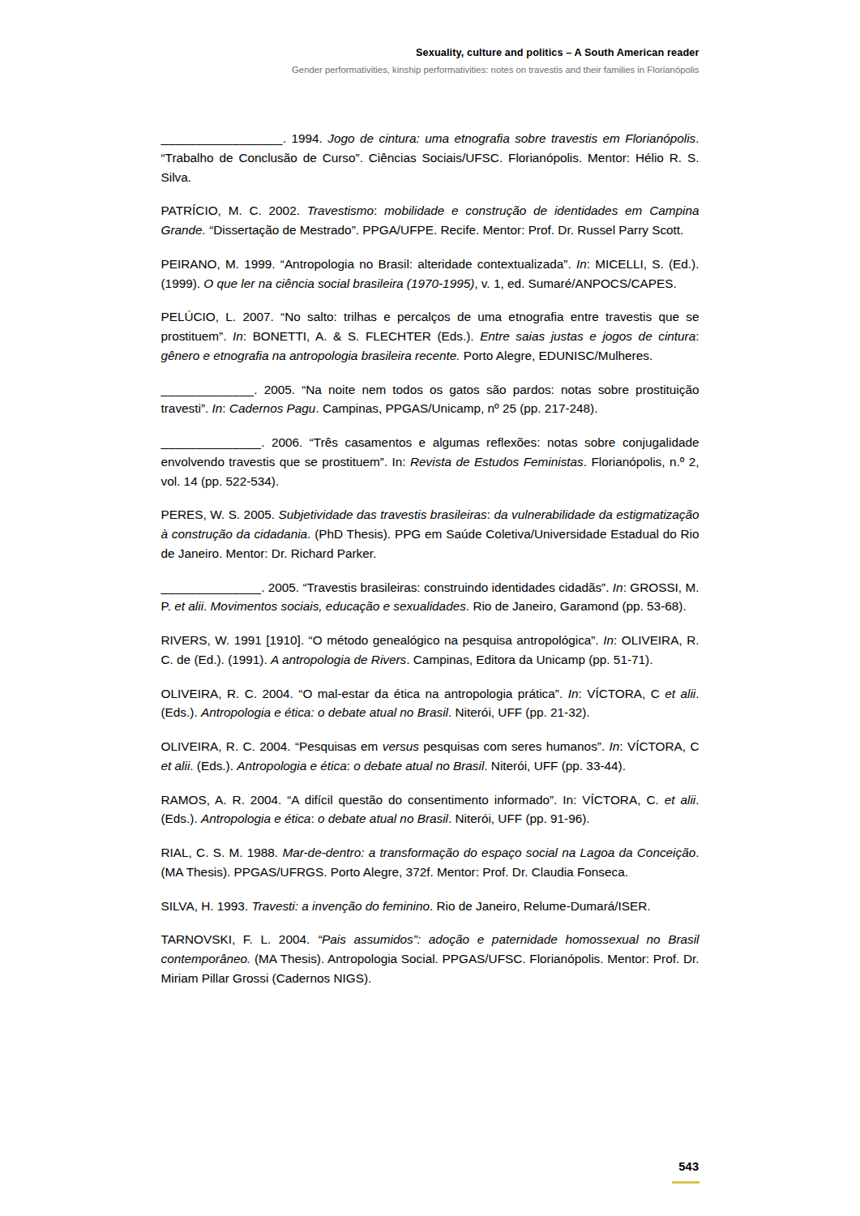Sexuality, culture and politics – A South American reader
Gender performativities, kinship performativities: notes on travestis and their families in Florianópolis
_________________. 1994. Jogo de cintura: uma etnografia sobre travestis em Florianópolis. “Trabalho de Conclusão de Curso”. Ciências Sociais/UFSC. Florianópolis. Mentor: Hélio R. S. Silva.
PATRÍCIO, M. C. 2002. Travestismo: mobilidade e construção de identidades em Campina Grande. “Dissertação de Mestrado”. PPGA/UFPE. Recife. Mentor: Prof. Dr. Russel Parry Scott.
PEIRANO, M. 1999. “Antropologia no Brasil: alteridade contextualizada”. In: MICELLI, S. (Ed.). (1999). O que ler na ciência social brasileira (1970-1995), v. 1, ed. Sumaré/ANPOCS/CAPES.
PELÚCIO, L. 2007. “No salto: trilhas e percalços de uma etnografia entre travestis que se prostituem”. In: BONETTI, A. & S. FLECHTER (Eds.). Entre saias justas e jogos de cintura: gênero e etnografia na antropologia brasileira recente. Porto Alegre, EDUNISC/Mulheres.
_____________. 2005. “Na noite nem todos os gatos são pardos: notas sobre prostituição travesti”. In: Cadernos Pagu. Campinas, PPGAS/Unicamp, nº 25 (pp. 217-248).
______________. 2006. “Três casamentos e algumas reflexões: notas sobre conjugalidade envolvendo travestis que se prostituem”. In: Revista de Estudos Feministas. Florianópolis, n.º 2, vol. 14 (pp. 522-534).
PERES, W. S. 2005. Subjetividade das travestis brasileiras: da vulnerabilidade da estigmatização à construção da cidadania. (PhD Thesis). PPG em Saúde Coletiva/Universidade Estadual do Rio de Janeiro. Mentor: Dr. Richard Parker.
______________. 2005. “Travestis brasileiras: construindo identidades cidadãs”. In: GROSSI, M. P. et alii. Movimentos sociais, educação e sexualidades. Rio de Janeiro, Garamond (pp. 53-68).
RIVERS, W. 1991 [1910]. “O método genealógico na pesquisa antropológica”. In: OLIVEIRA, R. C. de (Ed.). (1991). A antropologia de Rivers. Campinas, Editora da Unicamp (pp. 51-71).
OLIVEIRA, R. C. 2004. “O mal-estar da ética na antropologia prática”. In: VÍCTORA, C et alii. (Eds.). Antropologia e ética: o debate atual no Brasil. Niterói, UFF (pp. 21-32).
OLIVEIRA, R. C. 2004. “Pesquisas em versus pesquisas com seres humanos”. In: VÍCTORA, C et alii. (Eds.). Antropologia e ética: o debate atual no Brasil. Niterói, UFF (pp. 33-44).
RAMOS, A. R. 2004. “A difícil questão do consentimento informado”. In: VÍCTORA, C. et alii. (Eds.). Antropologia e ética: o debate atual no Brasil. Niterói, UFF (pp. 91-96).
RIAL, C. S. M. 1988. Mar-de-dentro: a transformação do espaço social na Lagoa da Conceição. (MA Thesis). PPGAS/UFRGS. Porto Alegre, 372f. Mentor: Prof. Dr. Claudia Fonseca.
SILVA, H. 1993. Travesti: a invenção do feminino. Rio de Janeiro, Relume-Dumará/ISER.
TARNOVSKI, F. L. 2004. “Pais assumidos”: adoção e paternidade homossexual no Brasil contemporâneo. (MA Thesis). Antropologia Social. PPGAS/UFSC. Florianópolis. Mentor: Prof. Dr. Miriam Pillar Grossi (Cadernos NIGS).
543